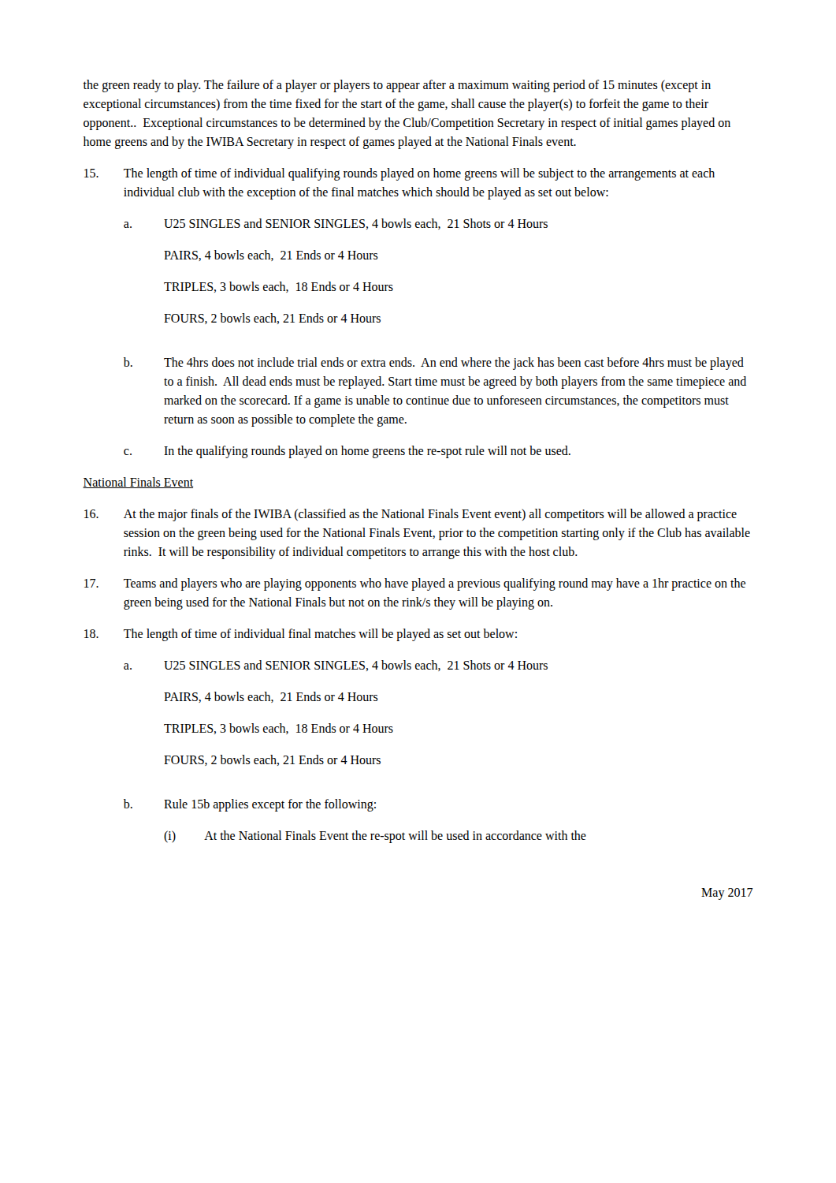the green ready to play. The failure of a player or players to appear after a maximum waiting period of 15 minutes (except in exceptional circumstances) from the time fixed for the start of the game, shall cause the player(s) to forfeit the game to their opponent.. Exceptional circumstances to be determined by the Club/Competition Secretary in respect of initial games played on home greens and by the IWIBA Secretary in respect of games played at the National Finals event.
15.
The length of time of individual qualifying rounds played on home greens will be subject to the arrangements at each individual club with the exception of the final matches which should be played as set out below:
a.
U25 SINGLES and SENIOR SINGLES, 4 bowls each, 21 Shots or 4 Hours
PAIRS, 4 bowls each, 21 Ends or 4 Hours
TRIPLES, 3 bowls each, 18 Ends or 4 Hours
FOURS, 2 bowls each, 21 Ends or 4 Hours
b.
The 4hrs does not include trial ends or extra ends. An end where the jack has been cast before 4hrs must be played to a finish. All dead ends must be replayed. Start time must be agreed by both players from the same timepiece and marked on the scorecard. If a game is unable to continue due to unforeseen circumstances, the competitors must return as soon as possible to complete the game.
c.
In the qualifying rounds played on home greens the re-spot rule will not be used.
National Finals Event
16.
At the major finals of the IWIBA (classified as the National Finals Event event) all competitors will be allowed a practice session on the green being used for the National Finals Event, prior to the competition starting only if the Club has available rinks. It will be responsibility of individual competitors to arrange this with the host club.
17.
Teams and players who are playing opponents who have played a previous qualifying round may have a 1hr practice on the green being used for the National Finals but not on the rink/s they will be playing on.
18.
The length of time of individual final matches will be played as set out below:
a.
U25 SINGLES and SENIOR SINGLES, 4 bowls each, 21 Shots or 4 Hours
PAIRS, 4 bowls each, 21 Ends or 4 Hours
TRIPLES, 3 bowls each, 18 Ends or 4 Hours
FOURS, 2 bowls each, 21 Ends or 4 Hours
b.
Rule 15b applies except for the following:
(i)
At the National Finals Event the re-spot will be used in accordance with the
May 2017